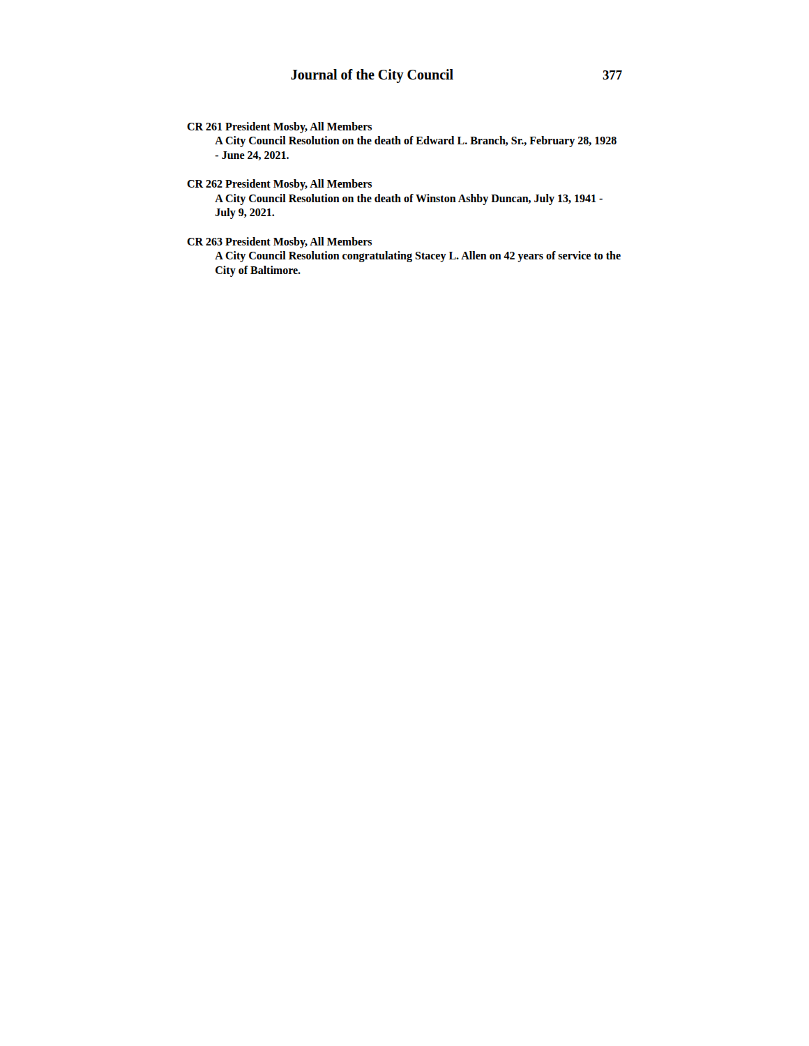Journal of the City Council 377
CR 261 President Mosby, All Members
A City Council Resolution on the death of Edward L. Branch, Sr., February 28, 1928 - June 24, 2021.
CR 262 President Mosby, All Members
A City Council Resolution on the death of Winston Ashby Duncan, July 13, 1941 - July 9, 2021.
CR 263 President Mosby, All Members
A City Council Resolution congratulating Stacey L. Allen on 42 years of service to the City of Baltimore.